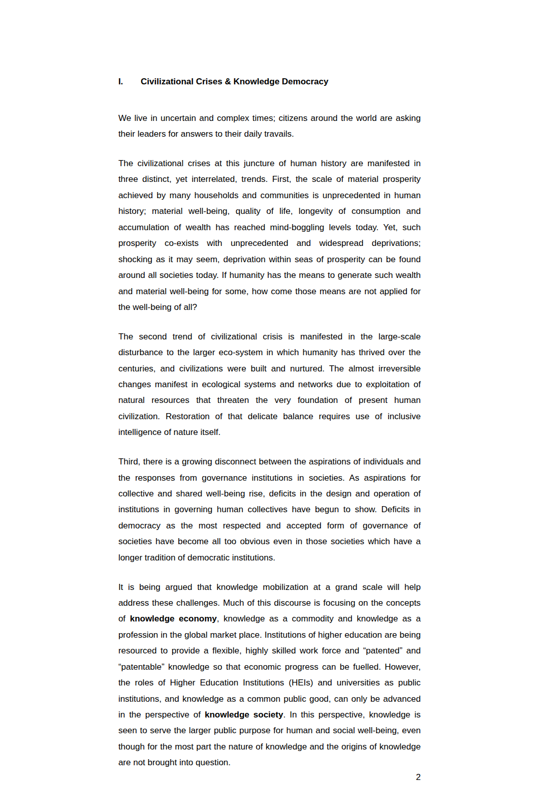I. Civilizational Crises & Knowledge Democracy
We live in uncertain and complex times; citizens around the world are asking their leaders for answers to their daily travails.
The civilizational crises at this juncture of human history are manifested in three distinct, yet interrelated, trends. First, the scale of material prosperity achieved by many households and communities is unprecedented in human history; material well-being, quality of life, longevity of consumption and accumulation of wealth has reached mind-boggling levels today. Yet, such prosperity co-exists with unprecedented and widespread deprivations; shocking as it may seem, deprivation within seas of prosperity can be found around all societies today. If humanity has the means to generate such wealth and material well-being for some, how come those means are not applied for the well-being of all?
The second trend of civilizational crisis is manifested in the large-scale disturbance to the larger eco-system in which humanity has thrived over the centuries, and civilizations were built and nurtured. The almost irreversible changes manifest in ecological systems and networks due to exploitation of natural resources that threaten the very foundation of present human civilization. Restoration of that delicate balance requires use of inclusive intelligence of nature itself.
Third, there is a growing disconnect between the aspirations of individuals and the responses from governance institutions in societies. As aspirations for collective and shared well-being rise, deficits in the design and operation of institutions in governing human collectives have begun to show. Deficits in democracy as the most respected and accepted form of governance of societies have become all too obvious even in those societies which have a longer tradition of democratic institutions.
It is being argued that knowledge mobilization at a grand scale will help address these challenges. Much of this discourse is focusing on the concepts of knowledge economy, knowledge as a commodity and knowledge as a profession in the global market place. Institutions of higher education are being resourced to provide a flexible, highly skilled work force and “patented” and “patentable” knowledge so that economic progress can be fuelled. However, the roles of Higher Education Institutions (HEIs) and universities as public institutions, and knowledge as a common public good, can only be advanced in the perspective of knowledge society. In this perspective, knowledge is seen to serve the larger public purpose for human and social well-being, even though for the most part the nature of knowledge and the origins of knowledge are not brought into question.
2